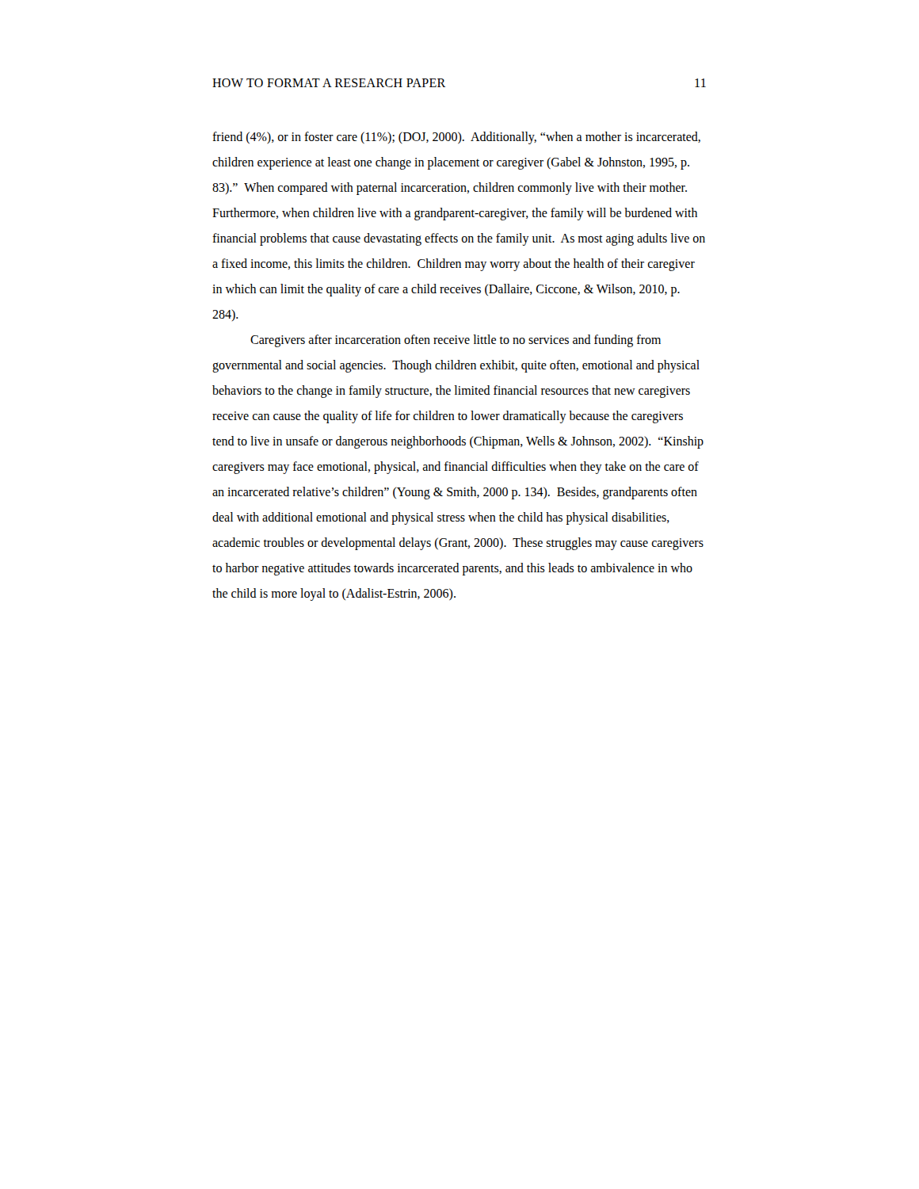How to Format a Research Paper 11
friend (4%), or in foster care (11%); (DOJ, 2000). Additionally, “when a mother is incarcerated, children experience at least one change in placement or caregiver (Gabel & Johnston, 1995, p. 83).” When compared with paternal incarceration, children commonly live with their mother. Furthermore, when children live with a grandparent-caregiver, the family will be burdened with financial problems that cause devastating effects on the family unit. As most aging adults live on a fixed income, this limits the children. Children may worry about the health of their caregiver in which can limit the quality of care a child receives (Dallaire, Ciccone, & Wilson, 2010, p. 284).
Caregivers after incarceration often receive little to no services and funding from governmental and social agencies. Though children exhibit, quite often, emotional and physical behaviors to the change in family structure, the limited financial resources that new caregivers receive can cause the quality of life for children to lower dramatically because the caregivers tend to live in unsafe or dangerous neighborhoods (Chipman, Wells & Johnson, 2002). “Kinship caregivers may face emotional, physical, and financial difficulties when they take on the care of an incarcerated relative’s children” (Young & Smith, 2000 p. 134). Besides, grandparents often deal with additional emotional and physical stress when the child has physical disabilities, academic troubles or developmental delays (Grant, 2000). These struggles may cause caregivers to harbor negative attitudes towards incarcerated parents, and this leads to ambivalence in who the child is more loyal to (Adalist-Estrin, 2006).